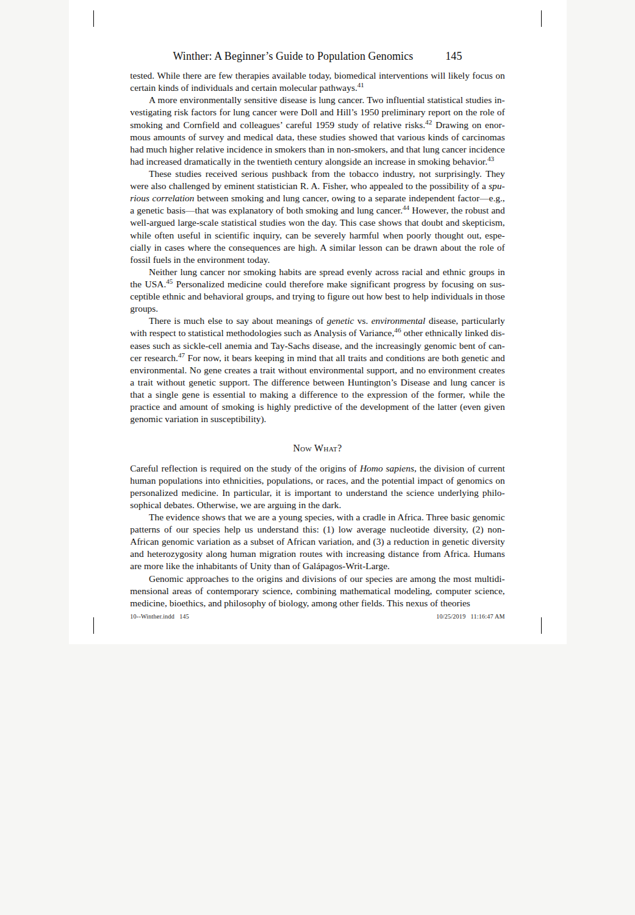Winther: A Beginner’s Guide to Population Genomics 145
tested. While there are few therapies available today, biomedical interventions will likely focus on certain kinds of individuals and certain molecular pathways.41
A more environmentally sensitive disease is lung cancer. Two influential statistical studies investigating risk factors for lung cancer were Doll and Hill’s 1950 preliminary report on the role of smoking and Cornfield and colleagues’ careful 1959 study of relative risks.42 Drawing on enormous amounts of survey and medical data, these studies showed that various kinds of carcinomas had much higher relative incidence in smokers than in non-smokers, and that lung cancer incidence had increased dramatically in the twentieth century alongside an increase in smoking behavior.43
These studies received serious pushback from the tobacco industry, not surprisingly. They were also challenged by eminent statistician R. A. Fisher, who appealed to the possibility of a spurious correlation between smoking and lung cancer, owing to a separate independent factor—e.g., a genetic basis—that was explanatory of both smoking and lung cancer.44 However, the robust and well-argued large-scale statistical studies won the day. This case shows that doubt and skepticism, while often useful in scientific inquiry, can be severely harmful when poorly thought out, especially in cases where the consequences are high. A similar lesson can be drawn about the role of fossil fuels in the environment today.
Neither lung cancer nor smoking habits are spread evenly across racial and ethnic groups in the USA.45 Personalized medicine could therefore make significant progress by focusing on susceptible ethnic and behavioral groups, and trying to figure out how best to help individuals in those groups.
There is much else to say about meanings of genetic vs. environmental disease, particularly with respect to statistical methodologies such as Analysis of Variance,46 other ethnically linked diseases such as sickle-cell anemia and Tay-Sachs disease, and the increasingly genomic bent of cancer research.47 For now, it bears keeping in mind that all traits and conditions are both genetic and environmental. No gene creates a trait without environmental support, and no environment creates a trait without genetic support. The difference between Huntington’s Disease and lung cancer is that a single gene is essential to making a difference to the expression of the former, while the practice and amount of smoking is highly predictive of the development of the latter (even given genomic variation in susceptibility).
Now What?
Careful reflection is required on the study of the origins of Homo sapiens, the division of current human populations into ethnicities, populations, or races, and the potential impact of genomics on personalized medicine. In particular, it is important to understand the science underlying philosophical debates. Otherwise, we are arguing in the dark.
The evidence shows that we are a young species, with a cradle in Africa. Three basic genomic patterns of our species help us understand this: (1) low average nucleotide diversity, (2) non-African genomic variation as a subset of African variation, and (3) a reduction in genetic diversity and heterozygosity along human migration routes with increasing distance from Africa. Humans are more like the inhabitants of Unity than of Galápagos-Writ-Large.
Genomic approaches to the origins and divisions of our species are among the most multidimensional areas of contemporary science, combining mathematical modeling, computer science, medicine, bioethics, and philosophy of biology, among other fields. This nexus of theories
10--Winther.indd 145 10/25/2019 11:16:47 AM